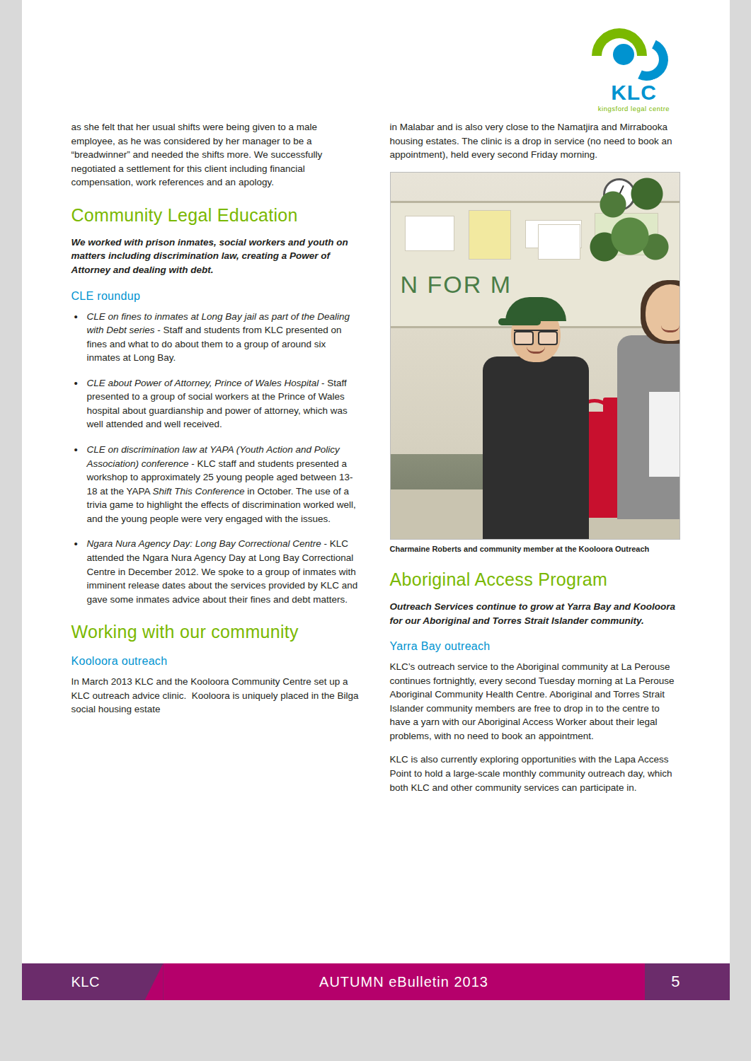KLC
kingsford legal centre
as she felt that her usual shifts were being given to a male employee, as he was considered by her manager to be a “breadwinner” and needed the shifts more. We successfully negotiated a settlement for this client including financial compensation, work references and an apology.
Community Legal Education
We worked with prison inmates, social workers and youth on matters including discrimination law, creating a Power of Attorney and dealing with debt.
CLE roundup
CLE on fines to inmates at Long Bay jail as part of the Dealing with Debt series - Staff and students from KLC presented on fines and what to do about them to a group of around six inmates at Long Bay.
CLE about Power of Attorney, Prince of Wales Hospital - Staff presented to a group of social workers at the Prince of Wales hospital about guardianship and power of attorney, which was well attended and well received.
CLE on discrimination law at YAPA (Youth Action and Policy Association) conference - KLC staff and students presented a workshop to approximately 25 young people aged between 13-18 at the YAPA Shift This Conference in October. The use of a trivia game to highlight the effects of discrimination worked well, and the young people were very engaged with the issues.
Ngara Nura Agency Day: Long Bay Correctional Centre - KLC attended the Ngara Nura Agency Day at Long Bay Correctional Centre in December 2012. We spoke to a group of inmates with imminent release dates about the services provided by KLC and gave some inmates advice about their fines and debt matters.
Working with our community
Kooloora outreach
In March 2013 KLC and the Kooloora Community Centre set up a KLC outreach advice clinic. Kooloora is uniquely placed in the Bilga social housing estate
in Malabar and is also very close to the Namatjira and Mirrabooka housing estates. The clinic is a drop in service (no need to book an appointment), held every second Friday morning.
N FOR M
Charmaine Roberts and community member at the Kooloora Outreach
Aboriginal Access Program
Outreach Services continue to grow at Yarra Bay and Kooloora for our Aboriginal and Torres Strait Islander community.
Yarra Bay outreach
KLC’s outreach service to the Aboriginal community at La Perouse continues fortnightly, every second Tuesday morning at La Perouse Aboriginal Community Health Centre. Aboriginal and Torres Strait Islander community members are free to drop in to the centre to have a yarn with our Aboriginal Access Worker about their legal problems, with no need to book an appointment.
KLC is also currently exploring opportunities with the Lapa Access Point to hold a large-scale monthly community outreach day, which both KLC and other community services can participate in.
KLC
AUTUMN eBulletin 2013
5